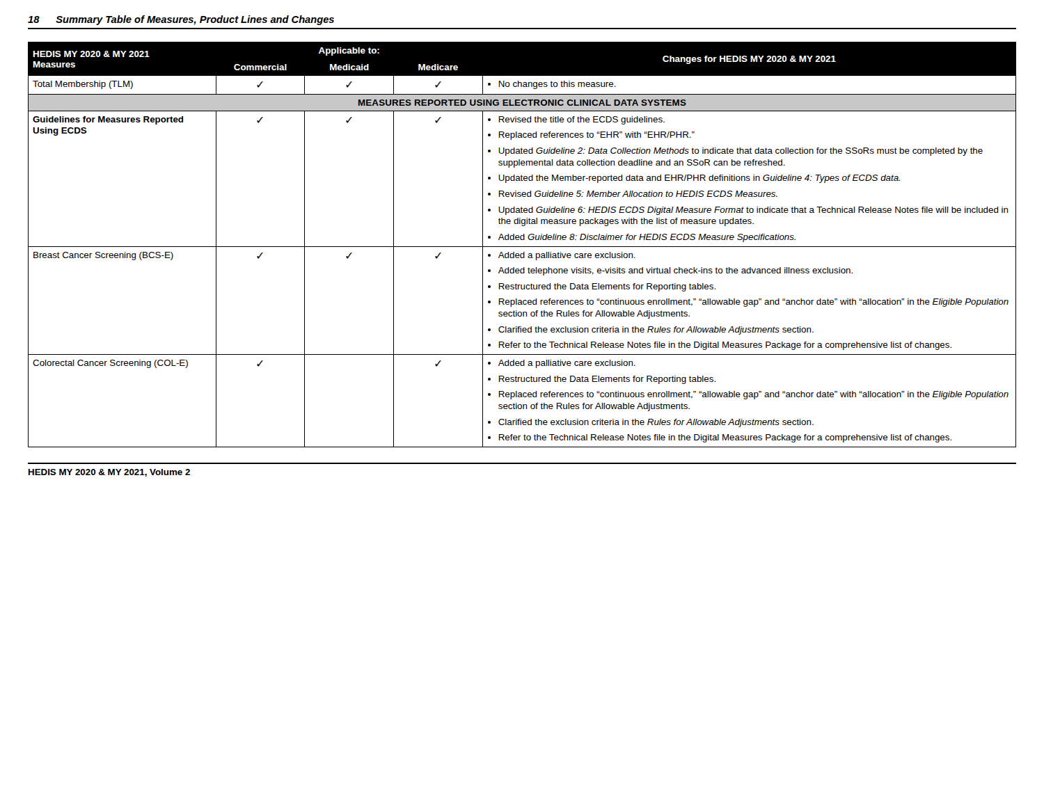18 Summary Table of Measures, Product Lines and Changes
| HEDIS MY 2020 & MY 2021 Measures | Applicable to: | Changes for HEDIS MY 2020 & MY 2021 |
| --- | --- | --- |
| Commercial | Medicaid | Medicare |
| Total Membership (TLM) | ✓ | ✓ | ✓ | No changes to this measure. |
| MEASURES REPORTED USING ELECTRONIC CLINICAL DATA SYSTEMS |
| Guidelines for Measures Reported Using ECDS | ✓ | ✓ | ✓ | Revised the title of the ECDS guidelines. Replaced references to “EHR” with “EHR/PHR.” Updated Guideline 2: Data Collection Methods to indicate that data collection for the SSoRs must be completed by the supplemental data collection deadline and an SSoR can be refreshed. Updated the Member-reported data and EHR/PHR definitions in Guideline 4: Types of ECDS data. Revised Guideline 5: Member Allocation to HEDIS ECDS Measures. Updated Guideline 6: HEDIS ECDS Digital Measure Format to indicate that a Technical Release Notes file will be included in the digital measure packages with the list of measure updates. Added Guideline 8: Disclaimer for HEDIS ECDS Measure Specifications. |
| Breast Cancer Screening (BCS-E) | ✓ | ✓ | ✓ | Added a palliative care exclusion. Added telephone visits, e-visits and virtual check-ins to the advanced illness exclusion. Restructured the Data Elements for Reporting tables. Replaced references to “continuous enrollment,” “allowable gap” and “anchor date” with “allocation” in the Eligible Population section of the Rules for Allowable Adjustments. Clarified the exclusion criteria in the Rules for Allowable Adjustments section. Refer to the Technical Release Notes file in the Digital Measures Package for a comprehensive list of changes. |
| Colorectal Cancer Screening (COL-E) | ✓ | | ✓ | Added a palliative care exclusion. Restructured the Data Elements for Reporting tables. Replaced references to “continuous enrollment,” “allowable gap” and “anchor date” with “allocation” in the Eligible Population section of the Rules for Allowable Adjustments. Clarified the exclusion criteria in the Rules for Allowable Adjustments section. Refer to the Technical Release Notes file in the Digital Measures Package for a comprehensive list of changes. |
HEDIS MY 2020 & MY 2021, Volume 2